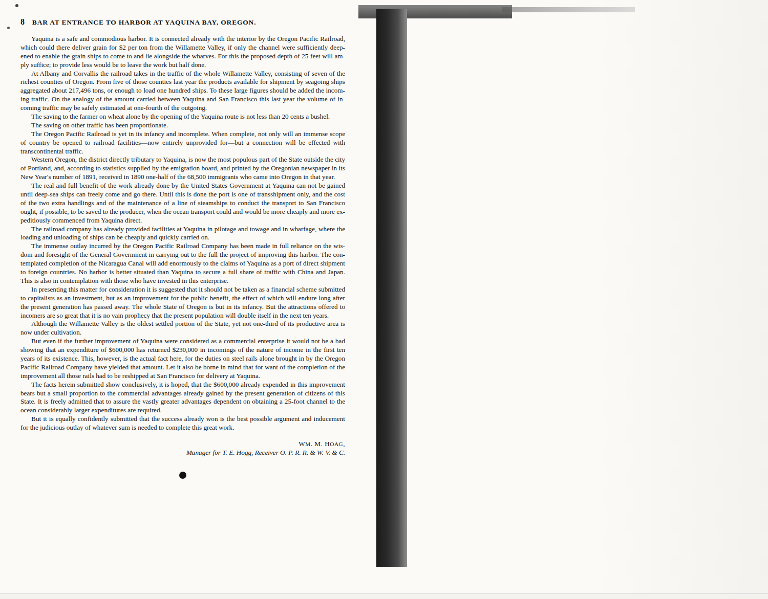8 BAR AT ENTRANCE TO HARBOR AT YAQUINA BAY, OREGON.
Yaquina is a safe and commodious harbor. It is connected already with the interior by the Oregon Pacific Railroad, which could there deliver grain for $2 per ton from the Willamette Valley, if only the channel were sufficiently deepened to enable the grain ships to come to and lie alongside the wharves. For this the proposed depth of 25 feet will amply suffice; to provide less would be to leave the work but half done.
At Albany and Corvallis the railroad takes in the traffic of the whole Willamette Valley, consisting of seven of the richest counties of Oregon. From five of those counties last year the products available for shipment by seagoing ships aggregated about 217,496 tons, or enough to load one hundred ships. To these large figures should be added the incoming traffic. On the analogy of the amount carried between Yaquina and San Francisco this last year the volume of incoming traffic may be safely estimated at one-fourth of the outgoing.
The saving to the farmer on wheat alone by the opening of the Yaquina route is not less than 20 cents a bushel.
The saving on other traffic has been proportionate.
The Oregon Pacific Railroad is yet in its infancy and incomplete. When complete, not only will an immense scope of country be opened to railroad facilities—now entirely unprovided for—but a connection will be effected with transcontinental traffic.
Western Oregon, the district directly tributary to Yaquina, is now the most populous part of the State outside the city of Portland, and, according to statistics supplied by the emigration board, and printed by the Oregonian newspaper in its New Year's number of 1891, received in 1890 one-half of the 68,500 immigrants who came into Oregon in that year.
The real and full benefit of the work already done by the United States Government at Yaquina can not be gained until deep-sea ships can freely come and go there. Until this is done the port is one of transshipment only, and the cost of the two extra handlings and of the maintenance of a line of steamships to conduct the transport to San Francisco ought, if possible, to be saved to the producer, when the ocean transport could and would be more cheaply and more expeditiously commenced from Yaquina direct.
The railroad company has already provided facilities at Yaquina in pilotage and towage and in wharfage, where the loading and unloading of ships can be cheaply and quickly carried on.
The immense outlay incurred by the Oregon Pacific Railroad Company has been made in full reliance on the wisdom and foresight of the General Government in carrying out to the full the project of improving this harbor. The contemplated completion of the Nicaragua Canal will add enormously to the claims of Yaquina as a port of direct shipment to foreign countries. No harbor is better situated than Yaquina to secure a full share of traffic with China and Japan. This is also in contemplation with those who have invested in this enterprise.
In presenting this matter for consideration it is suggested that it should not be taken as a financial scheme submitted to capitalists as an investment, but as an improvement for the public benefit, the effect of which will endure long after the present generation has passed away. The whole State of Oregon is but in its infancy. But the attractions offered to incomers are so great that it is no vain prophecy that the present population will double itself in the next ten years.
Although the Willamette Valley is the oldest settled portion of the State, yet not one-third of its productive area is now under cultivation.
But even if the further improvement of Yaquina were considered as a commercial enterprise it would not be a bad showing that an expenditure of $600,000 has returned $230,000 in incomings of the nature of income in the first ten years of its existence. This, however, is the actual fact here, for the duties on steel rails alone brought in by the Oregon Pacific Railroad Company have yielded that amount. Let it also be borne in mind that for want of the completion of the improvement all those rails had to be reshipped at San Francisco for delivery at Yaquina.
The facts herein submitted show conclusively, it is hoped, that the $600,000 already expended in this improvement bears but a small proportion to the commercial advantages already gained by the present generation of citizens of this State. It is freely admitted that to assure the vastly greater advantages dependent on obtaining a 25-foot channel to the ocean considerably larger expenditures are required.
But it is equally confidently submitted that the success already won is the best possible argument and inducement for the judicious outlay of whatever sum is needed to complete this great work.
WM. M. HOAG,
Manager for T. E. Hogg, Receiver O. P. R. R. & W. V. & C.